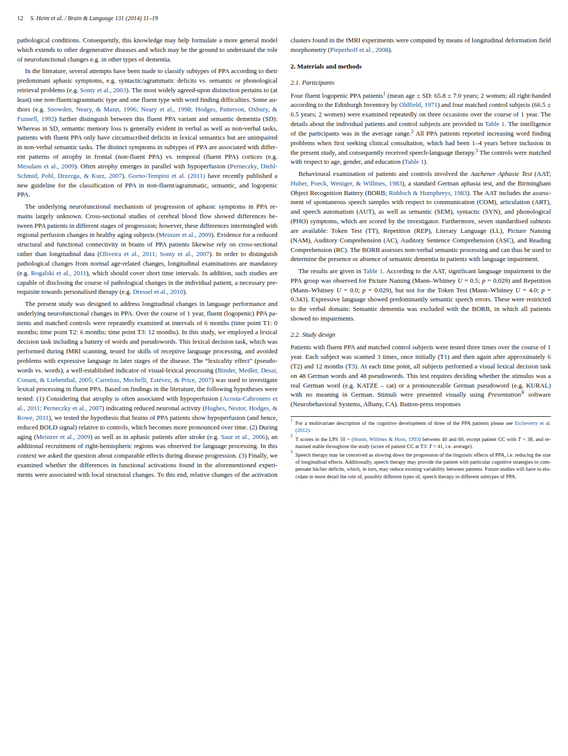12 S. Heim et al. / Brain & Language 131 (2014) 11–19
pathological conditions. Consequently, this knowledge may help formulate a more general model which extends to other degenerative diseases and which may be the ground to understand the role of neurofunctional changes e.g. in other types of dementia.
In the literature, several attempts have been made to classify subtypes of PPA according to their predominant aphasic symptoms, e.g. syntactic/agrammatic deficits vs. semantic or phonological retrieval problems (e.g. Sonty et al., 2003). The most widely agreed-upon distinction pertains to (at least) one non-fluent/agrammatic type and one fluent type with word finding difficulties. Some authors (e.g. Snowden, Neary, & Mann, 1996; Neary et al., 1998; Hodges, Patterson, Oxbury, & Funnell, 1992) further distinguish between this fluent PPA variant and semantic dementia (SD): Whereas in SD, semantic memory loss is generally evident in verbal as well as non-verbal tasks, patients with fluent PPA only have circumscribed deficits in lexical semantics but are unimpaired in non-verbal semantic tasks. The distinct symptoms in subtypes of PPA are associated with different patterns of atrophy in frontal (non-fluent PPA) vs. temporal (fluent PPA) cortices (e.g. Mesulam et al., 2009). Often atrophy emerges in parallel with hypoperfusion (Perneczky, Diehl-Schmid, Pohl, Drzezga, & Kurz, 2007). Gorno-Tempini et al. (2011) have recently published a new guideline for the classification of PPA in non-fluent/agrammatic, semantic, and logopenic PPA.
The underlying neurofunctional mechanism of progression of aphasic symptoms in PPA remains largely unknown. Cross-sectional studies of cerebral blood flow showed differences between PPA patients in different stages of progression; however, these differences intermingled with regional perfusion changes in healthy aging subjects (Meinzer et al., 2009). Evidence for a reduced structural and functional connectivity in brains of PPA patients likewise rely on cross-sectional rather than longitudinal data (Oliveira et al., 2011; Sonty et al., 2007). In order to distinguish pathological changes from normal age-related changes, longitudinal examinations are mandatory (e.g. Rogalski et al., 2011), which should cover short time intervals. In addition, such studies are capable of disclosing the course of pathological changes in the individual patient, a necessary prerequisite towards personalised therapy (e.g. Dressel et al., 2010).
The present study was designed to address longitudinal changes in language performance and underlying neurofunctional changes in PPA. Over the course of 1 year, fluent (logopenic) PPA patients and matched controls were repeatedly examined at intervals of 6 months (time point T1: 0 months; time point T2: 6 months; time point T3: 12 months). In this study, we employed a lexical decision task including a battery of words and pseudowords. This lexical decision task, which was performed during fMRI scanning, tested for skills of receptive language processing, and avoided problems with expressive language in later stages of the disease. The “lexicality effect” (pseudowords vs. words), a well-established indicator of visual-lexical processing (Binder, Medler, Desai, Conant, & Liebenthal, 2005; Carreiras, Mechelli, Estévez, & Price, 2007) was used to investigate lexical processing in fluent PPA. Based on findings in the literature, the following hypotheses were tested: (1) Considering that atrophy is often associated with hypoperfusion (Acosta-Cabronero et al., 2011; Perneczky et al., 2007) indicating reduced neuronal activity (Hughes, Nestor, Hodges, & Rowe, 2011), we tested the hypothesis that brains of PPA patients show hypoperfusion (and hence, reduced BOLD signal) relative to controls, which becomes more pronounced over time. (2) During aging (Meinzer et al., 2009) as well as in aphasic patients after stroke (e.g. Saur et al., 2006), an additional recruitment of right-hemispheric regions was observed for language processing. In this context we asked the question about comparable effects during disease progression. (3) Finally, we examined whether the differences in functional activations found in the aforementioned experiments were associated with local structural changes. To this end, relative changes of the activation clusters found in the fMRI experiments were computed by means of longitudinal deformation field morphometry (Pieperhoff et al., 2008).
2. Materials and methods
2.1. Participants
Four fluent logopenic PPA patients1 (mean age ± SD: 65.8 ± 7.0 years; 2 women; all right-handed according to the Edinburgh Inventory by Oldfield, 1971) and four matched control subjects (66.5 ± 6.5 years; 2 women) were examined repeatedly on three occasions over the course of 1 year. The details about the individual patients and control subjects are provided in Table 1. The intelligence of the participants was in the average range.2 All PPA patients reported increasing word finding problems when first seeking clinical consultation, which had been 1–4 years before inclusion in the present study, and consequently received speech-language therapy.3 The controls were matched with respect to age, gender, and education (Table 1).
Behavioural examination of patients and controls involved the Aachener Aphasie Test (AAT; Huber, Poeck, Weniger, & Willmes, 1983), a standard German aphasia test, and the Birmingham Object Recognition Battery (BORB; Riddoch & Humphreys, 1983). The AAT includes the assessment of spontaneous speech samples with respect to communication (COM), articulation (ART), and speech automatism (AUT), as well as semantic (SEM), syntactic (SYN), and phonological (PHO) symptoms, which are scored by the investigator. Furthermore, seven standardised subtests are available: Token Test (TT), Repetition (REP), Literary Language (LL), Picture Naming (NAM), Auditory Comprehension (AC), Auditory Sentence Comprehension (ASC), and Reading Comprehension (RC). The BORB assesses non-verbal semantic processing and can thus be used to determine the presence or absence of semantic dementia in patients with language impairment.
The results are given in Table 1. According to the AAT, significant language impairment in the PPA group was observed for Picture Naming (Mann–Whitney U = 0.5; p = 0.029) and Repetition (Mann–Whitney U = 0.0; p = 0.029), but not for the Token Test (Mann–Whitney U = 4.0; p = 0.343). Expressive language showed predominantly semantic speech errors. These were restricted to the verbal domain: Semantic dementia was excluded with the BORB, in which all patients showed no impairments.
2.2. Study design
Patients with fluent PPA and matched control subjects were tested three times over the course of 1 year. Each subject was scanned 3 times, once initially (T1) and then again after approximately 6 (T2) and 12 months (T3). At each time point, all subjects performed a visual lexical decision task on 48 German words and 48 pseudowords. This test requires deciding whether the stimulus was a real German word (e.g. KATZE – cat) or a pronounceable German pseudoword (e.g. KURAL) with no meaning in German. Stimuli were presented visually using Presentation® software (Neurobehavioral Systems, Albany, CA). Button-press responses
1 For a multivariate description of the cognitive development of three of the PPA patients please see Etcheverry et al. (2012).
2 T scores in the LPS 50 + (Sturm, Willmes & Horn, 1993) between 40 and 60, except patient CC with T = 38, and remained stable throughout the study (score of patient CC at T3: T = 41, i.e. average).
3 Speech therapy may be conceived as slowing down the progression of the linguistic effects of PPA, i.e. reducing the size of longitudinal effects. Additionally, speech therapy may provide the patient with particular cognitive strategies to compensate his/her deficits, which, in turn, may reduce existing variability between patients. Future studies will have to elucidate in more detail the role of, possibly different types of, speech therapy in different subtypes of PPA.